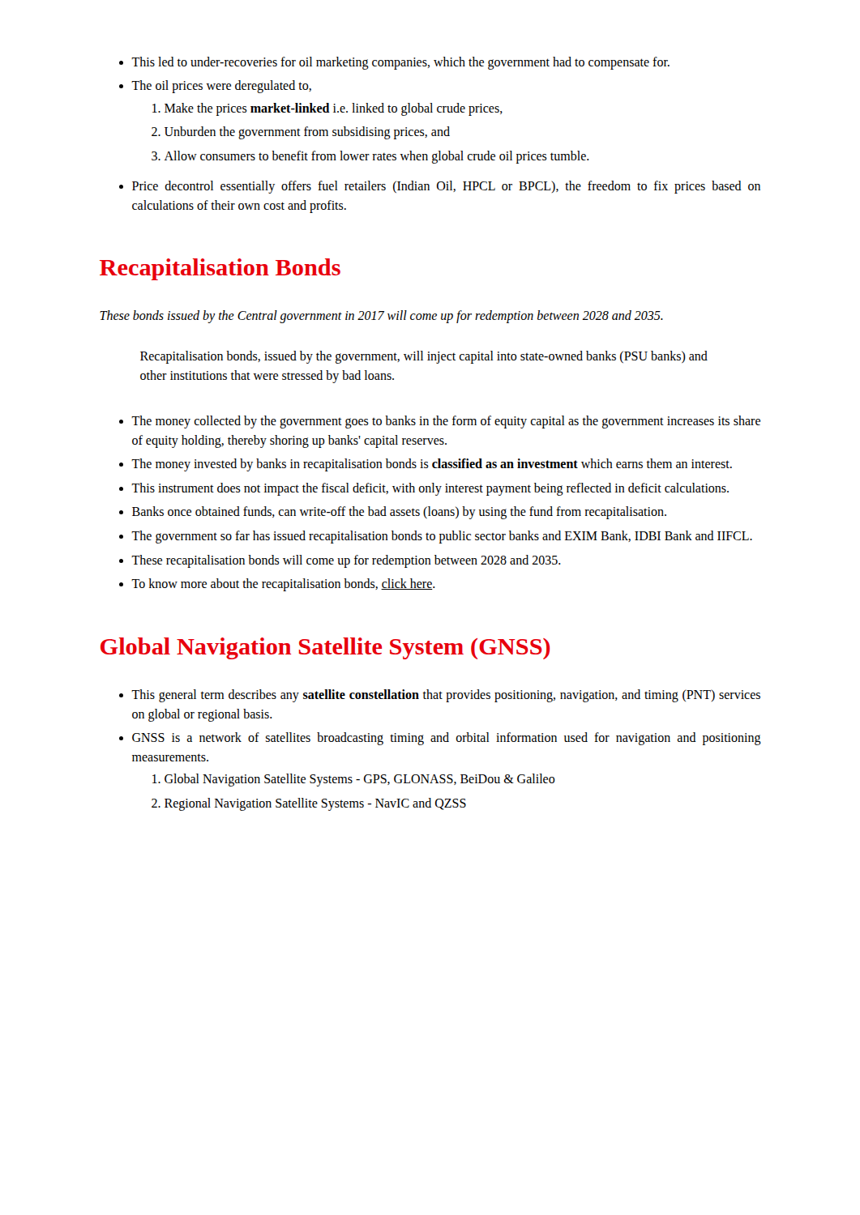This led to under-recoveries for oil marketing companies, which the government had to compensate for.
The oil prices were deregulated to,
Make the prices market-linked i.e. linked to global crude prices,
Unburden the government from subsidising prices, and
Allow consumers to benefit from lower rates when global crude oil prices tumble.
Price decontrol essentially offers fuel retailers (Indian Oil, HPCL or BPCL), the freedom to fix prices based on calculations of their own cost and profits.
Recapitalisation Bonds
These bonds issued by the Central government in 2017 will come up for redemption between 2028 and 2035.
Recapitalisation bonds, issued by the government, will inject capital into state-owned banks (PSU banks) and other institutions that were stressed by bad loans.
The money collected by the government goes to banks in the form of equity capital as the government increases its share of equity holding, thereby shoring up banks' capital reserves.
The money invested by banks in recapitalisation bonds is classified as an investment which earns them an interest.
This instrument does not impact the fiscal deficit, with only interest payment being reflected in deficit calculations.
Banks once obtained funds, can write-off the bad assets (loans) by using the fund from recapitalisation.
The government so far has issued recapitalisation bonds to public sector banks and EXIM Bank, IDBI Bank and IIFCL.
These recapitalisation bonds will come up for redemption between 2028 and 2035.
To know more about the recapitalisation bonds, click here.
Global Navigation Satellite System (GNSS)
This general term describes any satellite constellation that provides positioning, navigation, and timing (PNT) services on global or regional basis.
GNSS is a network of satellites broadcasting timing and orbital information used for navigation and positioning measurements.
Global Navigation Satellite Systems - GPS, GLONASS, BeiDou & Galileo
Regional Navigation Satellite Systems - NavIC and QZSS